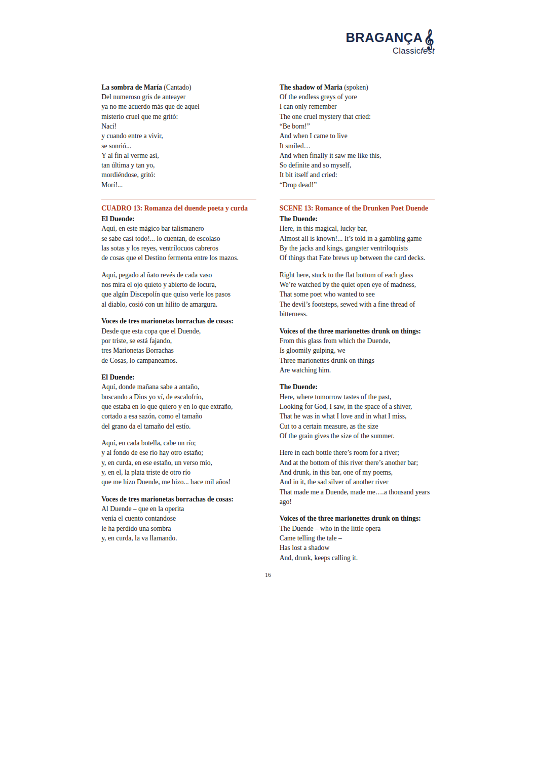BRAGANÇA𝄞 Classicfest
La sombra de María (Cantado)
Del numeroso gris de anteayer
ya no me acuerdo más que de aquel
misterio cruel que me gritó:
Nací!
y cuando entre a vivir,
se sonrió...
Y al fin al verme así,
tan última y tan yo,
mordiéndose, gritó:
Morí!...
CUADRO 13: Romanza del duende poeta y curda
El Duende:
Aquí, en este mágico bar talismanero
se sabe casi todo!... lo cuentan, de escolaso
las sotas y los reyes, ventrílocuos cabreros
de cosas que el Destino fermenta entre los mazos.
Aquí, pegado al ñato revés de cada vaso
nos mira el ojo quieto y abierto de locura,
que algún Discepolín que quiso verle los pasos
al diablo, cosió con un hilito de amargura.
Voces de tres marionetas borrachas de cosas:
Desde que esta copa que el Duende,
por triste, se está fajando,
tres Marionetas Borrachas
de Cosas, lo campaneamos.
El Duende:
Aquí, donde mañana sabe a antaño,
buscando a Dios yo ví, de escalofrío,
que estaba en lo que quiero y en lo que extraño,
cortado a esa sazón, como el tamaño
del grano da el tamaño del estío.
Aquí, en cada botella, cabe un río;
y al fondo de ese río hay otro estaño;
y, en curda, en ese estaño, un verso mío,
y, en el, la plata triste de otro río
que me hizo Duende, me hizo... hace mil años!
Voces de tres marionetas borrachas de cosas:
Al Duende – que en la operita
venía el cuento contandose
le ha perdido una sombra
y, en curda, la va llamando.
The shadow of Maria (spoken)
Of the endless greys of yore
I can only remember
The one cruel mystery that cried:
“Be born!”
And when I came to live
It smiled…
And when finally it saw me like this,
So definite and so myself,
It bit itself and cried:
“Drop dead!”
SCENE 13: Romance of the Drunken Poet Duende
The Duende:
Here, in this magical, lucky bar,
Almost all is known!... It’s told in a gambling game
By the jacks and kings, gangster ventriloquists
Of things that Fate brews up between the card decks.
Right here, stuck to the flat bottom of each glass
We’re watched by the quiet open eye of madness,
That some poet who wanted to see
The devil’s footsteps, sewed with a fine thread of bitterness.
Voices of the three marionettes drunk on things:
From this glass from which the Duende,
Is gloomily gulping, we
Three marionettes drunk on things
Are watching him.
The Duende:
Here, where tomorrow tastes of the past,
Looking for God, I saw, in the space of a shiver,
That he was in what I love and in what I miss,
Cut to a certain measure, as the size
Of the grain gives the size of the summer.
Here in each bottle there’s room for a river;
And at the bottom of this river there’s another bar;
And drunk, in this bar, one of my poems,
And in it, the sad silver of another river
That made me a Duende, made me….a thousand years ago!
Voices of the three marionettes drunk on things:
The Duende – who in the little opera
Came telling the tale –
Has lost a shadow
And, drunk, keeps calling it.
16